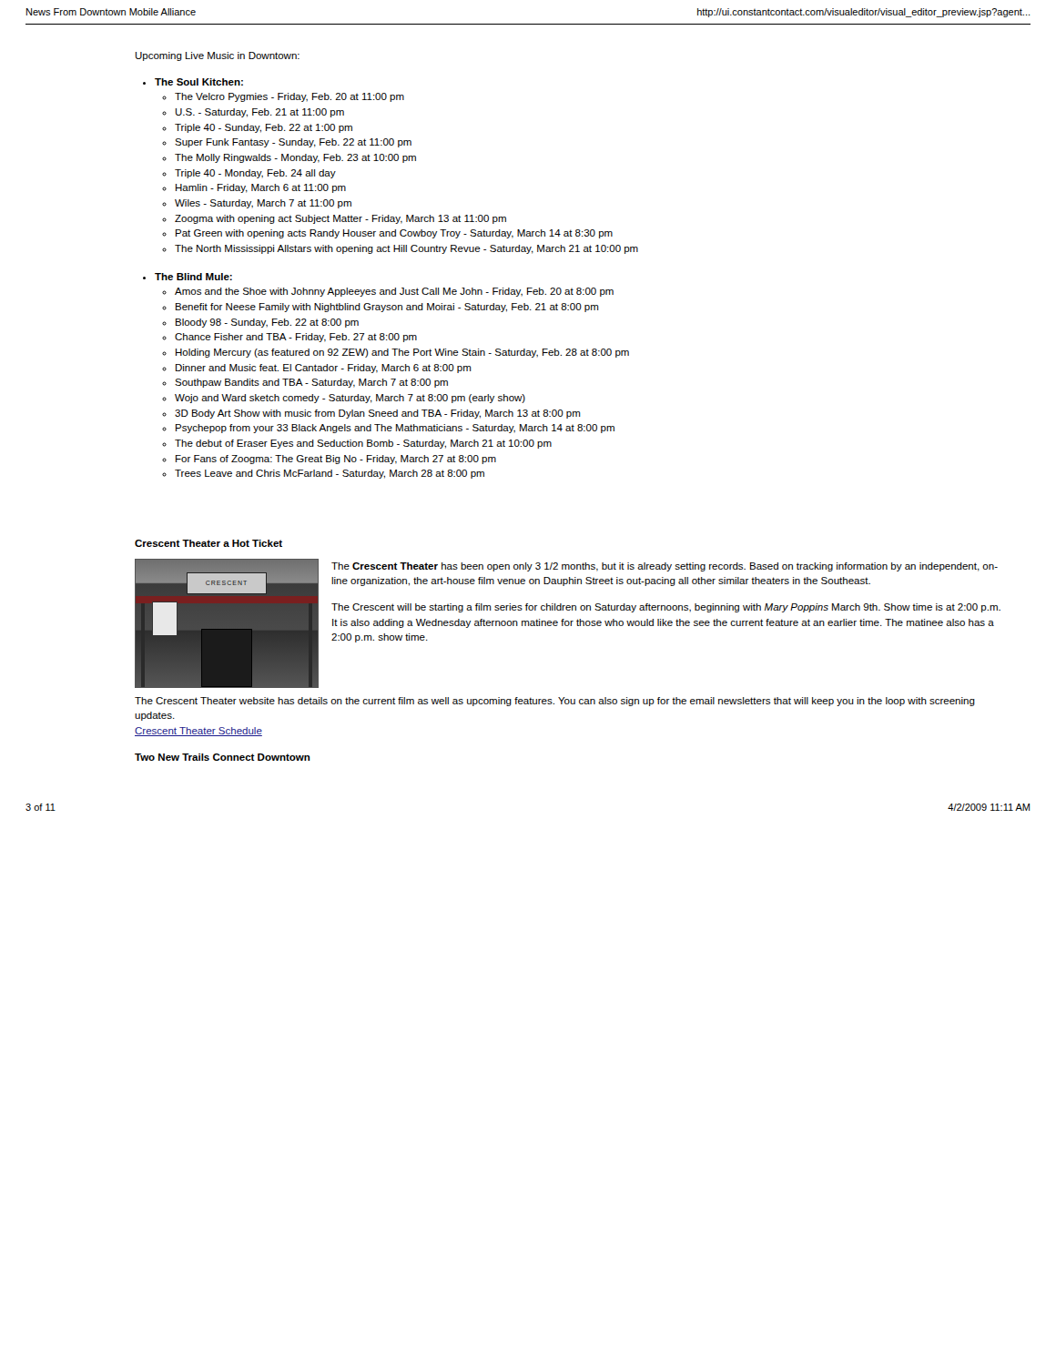News From Downtown Mobile Alliance http://ui.constantcontact.com/visualeditor/visual_editor_preview.jsp?agent...
Upcoming Live Music in Downtown:
The Soul Kitchen:
The Velcro Pygmies - Friday, Feb. 20 at 11:00 pm
U.S. - Saturday, Feb. 21 at 11:00 pm
Triple 40 - Sunday, Feb. 22 at 1:00 pm
Super Funk Fantasy - Sunday, Feb. 22 at 11:00 pm
The Molly Ringwalds - Monday, Feb. 23 at 10:00 pm
Triple 40 - Monday, Feb. 24 all day
Hamlin - Friday, March 6 at 11:00 pm
Wiles - Saturday, March 7 at 11:00 pm
Zoogma with opening act Subject Matter - Friday, March 13 at 11:00 pm
Pat Green with opening acts Randy Houser and Cowboy Troy - Saturday, March 14 at 8:30 pm
The North Mississippi Allstars with opening act Hill Country Revue - Saturday, March 21 at 10:00 pm
The Blind Mule:
Amos and the Shoe with Johnny Appleeyes and Just Call Me John - Friday, Feb. 20 at 8:00 pm
Benefit for Neese Family with Nightblind Grayson and Moirai - Saturday, Feb. 21 at 8:00 pm
Bloody 98 - Sunday, Feb. 22 at 8:00 pm
Chance Fisher and TBA - Friday, Feb. 27 at 8:00 pm
Holding Mercury (as featured on 92 ZEW) and The Port Wine Stain - Saturday, Feb. 28 at 8:00 pm
Dinner and Music feat. El Cantador - Friday, March 6 at 8:00 pm
Southpaw Bandits and TBA - Saturday, March 7 at 8:00 pm
Wojo and Ward sketch comedy - Saturday, March 7 at 8:00 pm (early show)
3D Body Art Show with music from Dylan Sneed and TBA - Friday, March 13 at 8:00 pm
Psychepop from your 33 Black Angels and The Mathmaticians - Saturday, March 14 at 8:00 pm
The debut of Eraser Eyes and Seduction Bomb - Saturday, March 21 at 10:00 pm
For Fans of Zoogma: The Great Big No - Friday, March 27 at 8:00 pm
Trees Leave and Chris McFarland - Saturday, March 28 at 8:00 pm
Crescent Theater a Hot Ticket
CRESCENT
The Crescent Theater has been open only 3 1/2 months, but it is already setting records. Based on tracking information by an independent, on-line organization, the art-house film venue on Dauphin Street is out-pacing all other similar theaters in the Southeast.
The Crescent will be starting a film series for children on Saturday afternoons, beginning with Mary Poppins March 9th. Show time is at 2:00 p.m. It is also adding a Wednesday afternoon matinee for those who would like the see the current feature at an earlier time. The matinee also has a 2:00 p.m. show time.
The Crescent Theater website has details on the current film as well as upcoming features. You can also sign up for the email newsletters that will keep you in the loop with screening updates.
Crescent Theater Schedule
Two New Trails Connect Downtown
3 of 11 4/2/2009 11:11 AM